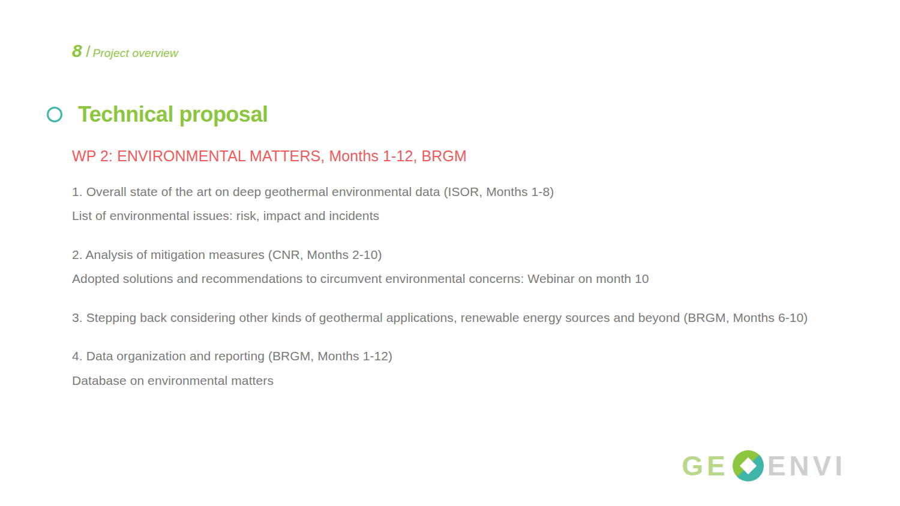8/Project overview
Technical proposal
WP 2: ENVIRONMENTAL MATTERS, Months 1-12, BRGM
1. Overall state of the art on deep geothermal environmental data (ISOR, Months 1-8)
List of environmental issues: risk, impact and incidents
2. Analysis of mitigation measures (CNR, Months 2-10)
Adopted solutions and recommendations to circumvent environmental concerns: Webinar on month 10
3. Stepping back considering other kinds of geothermal applications, renewable energy sources and beyond (BRGM, Months 6-10)
4. Data organization and reporting (BRGM, Months 1-12)
Database on environmental matters
GE ENVI